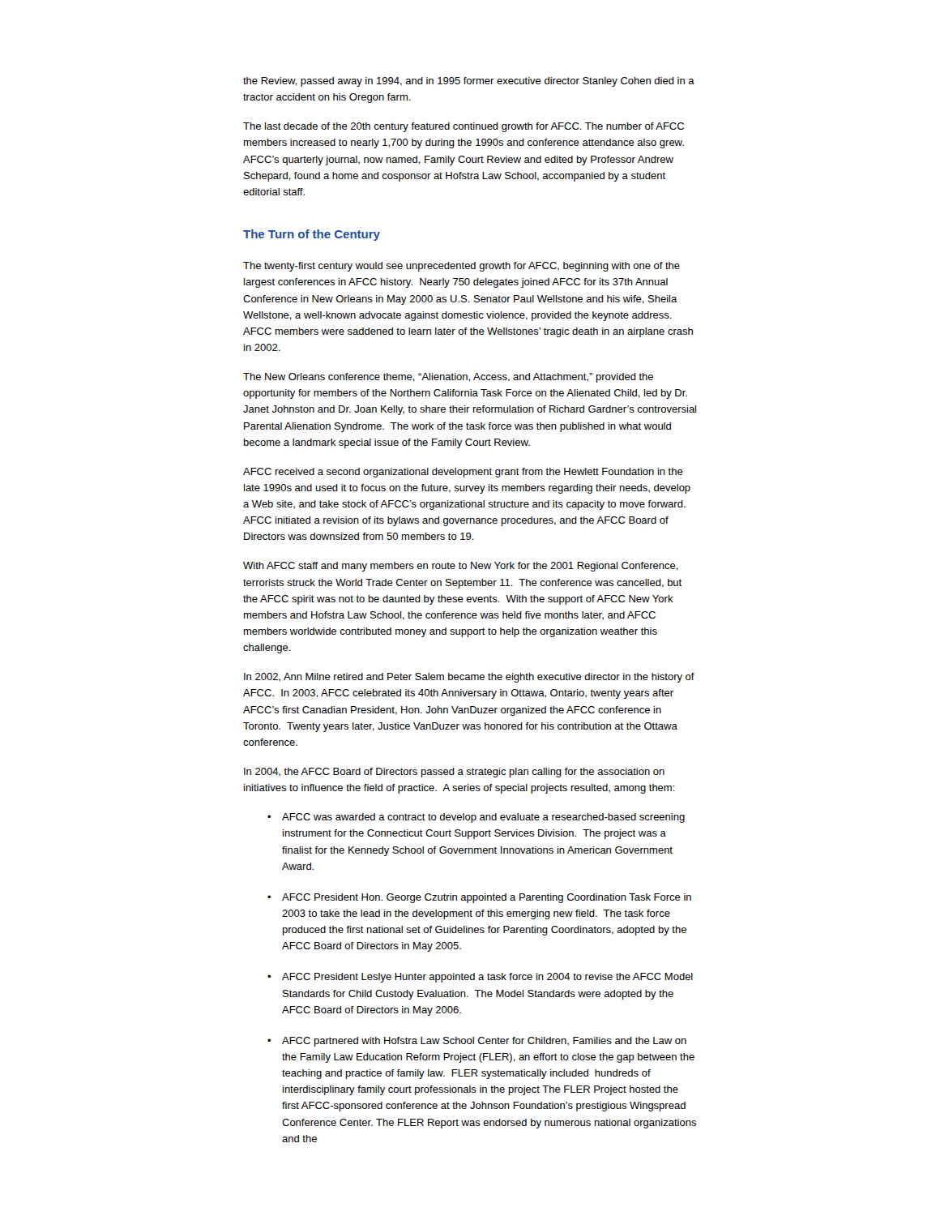the Review, passed away in 1994, and in 1995 former executive director Stanley Cohen died in a tractor accident on his Oregon farm.
The last decade of the 20th century featured continued growth for AFCC. The number of AFCC members increased to nearly 1,700 by during the 1990s and conference attendance also grew. AFCC’s quarterly journal, now named, Family Court Review and edited by Professor Andrew Schepard, found a home and cosponsor at Hofstra Law School, accompanied by a student editorial staff.
The Turn of the Century
The twenty-first century would see unprecedented growth for AFCC, beginning with one of the largest conferences in AFCC history. Nearly 750 delegates joined AFCC for its 37th Annual Conference in New Orleans in May 2000 as U.S. Senator Paul Wellstone and his wife, Sheila Wellstone, a well-known advocate against domestic violence, provided the keynote address. AFCC members were saddened to learn later of the Wellstones’ tragic death in an airplane crash in 2002.
The New Orleans conference theme, “Alienation, Access, and Attachment,” provided the opportunity for members of the Northern California Task Force on the Alienated Child, led by Dr. Janet Johnston and Dr. Joan Kelly, to share their reformulation of Richard Gardner’s controversial Parental Alienation Syndrome. The work of the task force was then published in what would become a landmark special issue of the Family Court Review.
AFCC received a second organizational development grant from the Hewlett Foundation in the late 1990s and used it to focus on the future, survey its members regarding their needs, develop a Web site, and take stock of AFCC’s organizational structure and its capacity to move forward. AFCC initiated a revision of its bylaws and governance procedures, and the AFCC Board of Directors was downsized from 50 members to 19.
With AFCC staff and many members en route to New York for the 2001 Regional Conference, terrorists struck the World Trade Center on September 11. The conference was cancelled, but the AFCC spirit was not to be daunted by these events. With the support of AFCC New York members and Hofstra Law School, the conference was held five months later, and AFCC members worldwide contributed money and support to help the organization weather this challenge.
In 2002, Ann Milne retired and Peter Salem became the eighth executive director in the history of AFCC. In 2003, AFCC celebrated its 40th Anniversary in Ottawa, Ontario, twenty years after AFCC’s first Canadian President, Hon. John VanDuzer organized the AFCC conference in Toronto. Twenty years later, Justice VanDuzer was honored for his contribution at the Ottawa conference.
In 2004, the AFCC Board of Directors passed a strategic plan calling for the association on initiatives to influence the field of practice. A series of special projects resulted, among them:
AFCC was awarded a contract to develop and evaluate a researched-based screening instrument for the Connecticut Court Support Services Division. The project was a finalist for the Kennedy School of Government Innovations in American Government Award.
AFCC President Hon. George Czutrin appointed a Parenting Coordination Task Force in 2003 to take the lead in the development of this emerging new field. The task force produced the first national set of Guidelines for Parenting Coordinators, adopted by the AFCC Board of Directors in May 2005.
AFCC President Leslye Hunter appointed a task force in 2004 to revise the AFCC Model Standards for Child Custody Evaluation. The Model Standards were adopted by the AFCC Board of Directors in May 2006.
AFCC partnered with Hofstra Law School Center for Children, Families and the Law on the Family Law Education Reform Project (FLER), an effort to close the gap between the teaching and practice of family law. FLER systematically included hundreds of interdisciplinary family court professionals in the project The FLER Project hosted the first AFCC-sponsored conference at the Johnson Foundation’s prestigious Wingspread Conference Center. The FLER Report was endorsed by numerous national organizations and the